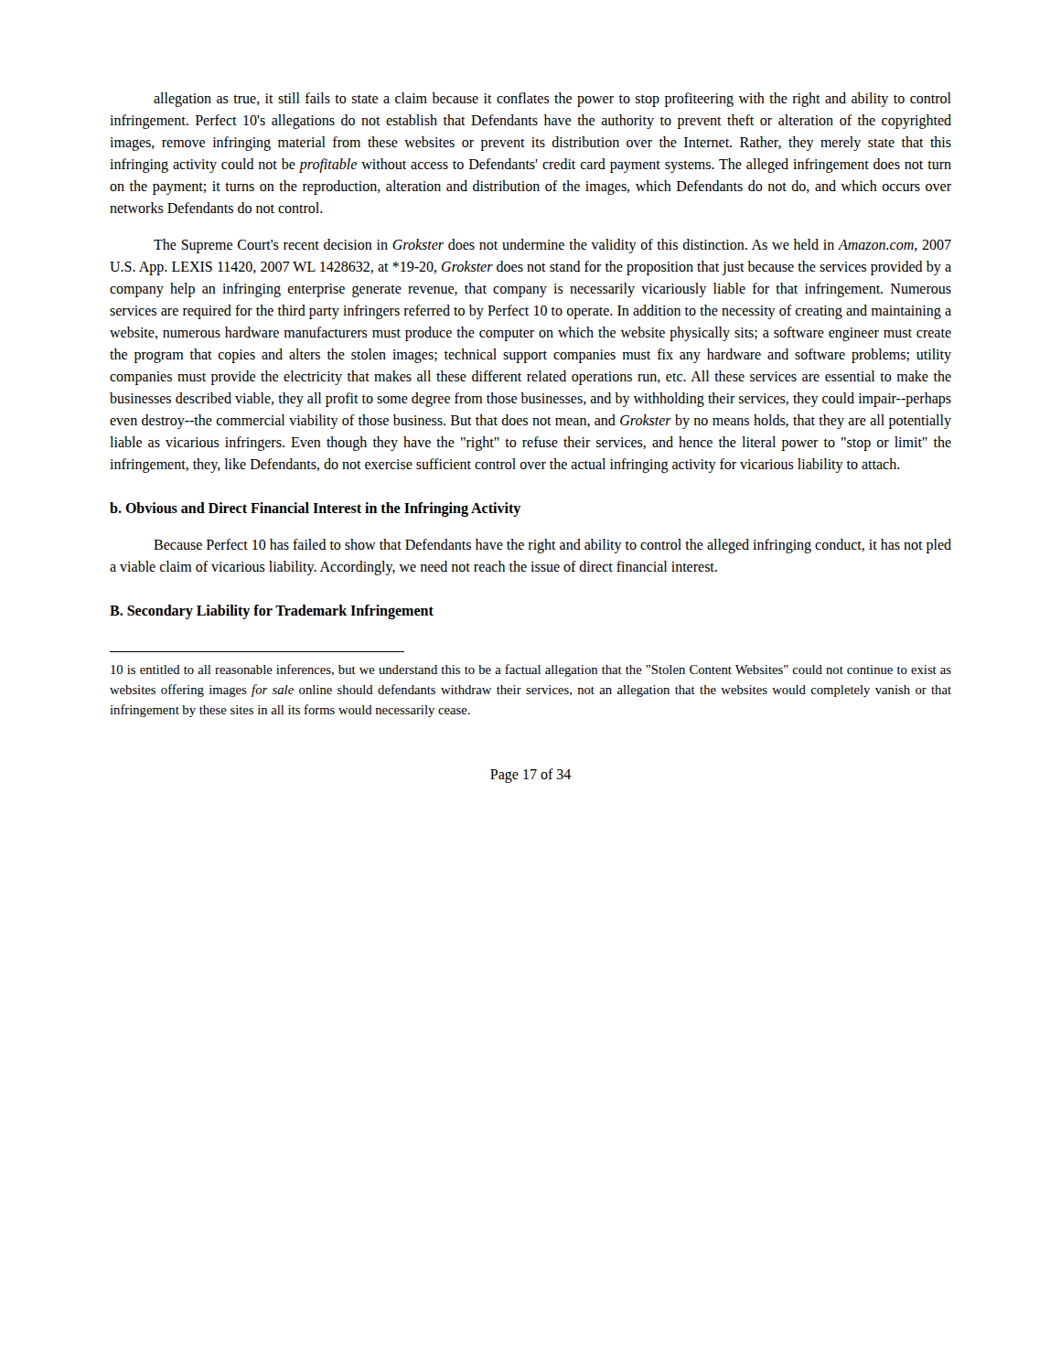allegation as true, it still fails to state a claim because it conflates the power to stop profiteering with the right and ability to control infringement. Perfect 10's allegations do not establish that Defendants have the authority to prevent theft or alteration of the copyrighted images, remove infringing material from these websites or prevent its distribution over the Internet. Rather, they merely state that this infringing activity could not be profitable without access to Defendants' credit card payment systems. The alleged infringement does not turn on the payment; it turns on the reproduction, alteration and distribution of the images, which Defendants do not do, and which occurs over networks Defendants do not control.
The Supreme Court's recent decision in Grokster does not undermine the validity of this distinction. As we held in Amazon.com, 2007 U.S. App. LEXIS 11420, 2007 WL 1428632, at *19-20, Grokster does not stand for the proposition that just because the services provided by a company help an infringing enterprise generate revenue, that company is necessarily vicariously liable for that infringement. Numerous services are required for the third party infringers referred to by Perfect 10 to operate. In addition to the necessity of creating and maintaining a website, numerous hardware manufacturers must produce the computer on which the website physically sits; a software engineer must create the program that copies and alters the stolen images; technical support companies must fix any hardware and software problems; utility companies must provide the electricity that makes all these different related operations run, etc. All these services are essential to make the businesses described viable, they all profit to some degree from those businesses, and by withholding their services, they could impair--perhaps even destroy--the commercial viability of those business. But that does not mean, and Grokster by no means holds, that they are all potentially liable as vicarious infringers. Even though they have the "right" to refuse their services, and hence the literal power to "stop or limit" the infringement, they, like Defendants, do not exercise sufficient control over the actual infringing activity for vicarious liability to attach.
b. Obvious and Direct Financial Interest in the Infringing Activity
Because Perfect 10 has failed to show that Defendants have the right and ability to control the alleged infringing conduct, it has not pled a viable claim of vicarious liability. Accordingly, we need not reach the issue of direct financial interest.
B. Secondary Liability for Trademark Infringement
10 is entitled to all reasonable inferences, but we understand this to be a factual allegation that the "Stolen Content Websites" could not continue to exist as websites offering images for sale online should defendants withdraw their services, not an allegation that the websites would completely vanish or that infringement by these sites in all its forms would necessarily cease.
Page 17 of 34